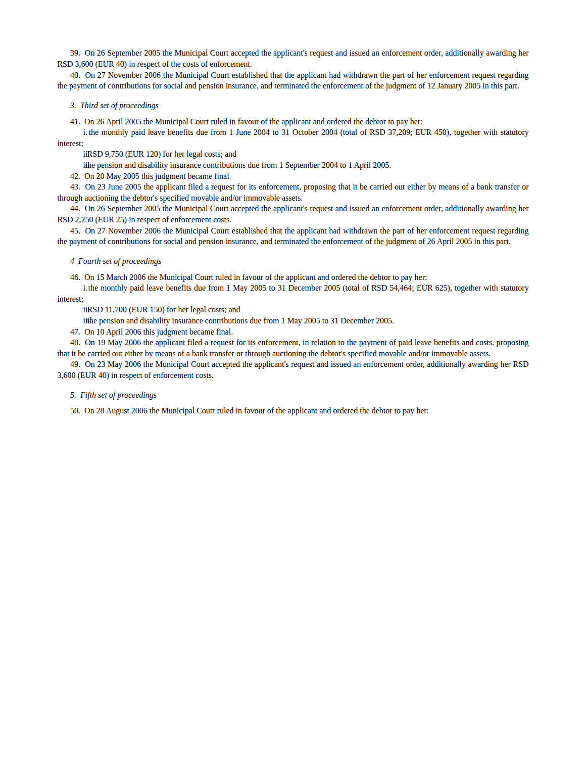39. On 26 September 2005 the Municipal Court accepted the applicant's request and issued an enforcement order, additionally awarding her RSD 3,600 (EUR 40) in respect of the costs of enforcement.
40. On 27 November 2006 the Municipal Court established that the applicant had withdrawn the part of her enforcement request regarding the payment of contributions for social and pension insurance, and terminated the enforcement of the judgment of 12 January 2005 in this part.
3. Third set of proceedings
41. On 26 April 2005 the Municipal Court ruled in favour of the applicant and ordered the debtor to pay her:
i. the monthly paid leave benefits due from 1 June 2004 to 31 October 2004 (total of RSD 37,209; EUR 450), together with statutory interest;
ii. RSD 9,750 (EUR 120) for her legal costs; and
iii. the pension and disability insurance contributions due from 1 September 2004 to 1 April 2005.
42. On 20 May 2005 this judgment became final.
43. On 23 June 2005 the applicant filed a request for its enforcement, proposing that it be carried out either by means of a bank transfer or through auctioning the debtor's specified movable and/or immovable assets.
44. On 26 September 2005 the Municipal Court accepted the applicant's request and issued an enforcement order, additionally awarding her RSD 2,250 (EUR 25) in respect of enforcement costs.
45. On 27 November 2006 the Municipal Court established that the applicant had withdrawn the part of her enforcement request regarding the payment of contributions for social and pension insurance, and terminated the enforcement of the judgment of 26 April 2005 in this part.
4 Fourth set of proceedings
46. On 15 March 2006 the Municipal Court ruled in favour of the applicant and ordered the debtor to pay her:
i. the monthly paid leave benefits due from 1 May 2005 to 31 December 2005 (total of RSD 54,464; EUR 625), together with statutory interest;
ii. RSD 11,700 (EUR 150) for her legal costs; and
iii. the pension and disability insurance contributions due from 1 May 2005 to 31 December 2005.
47. On 10 April 2006 this judgment became final.
48. On 19 May 2006 the applicant filed a request for its enforcement, in relation to the payment of paid leave benefits and costs, proposing that it be carried out either by means of a bank transfer or through auctioning the debtor's specified movable and/or immovable assets.
49. On 23 May 2006 the Municipal Court accepted the applicant's request and issued an enforcement order, additionally awarding her RSD 3,600 (EUR 40) in respect of enforcement costs.
5. Fifth set of proceedings
50. On 28 August 2006 the Municipal Court ruled in favour of the applicant and ordered the debtor to pay her: